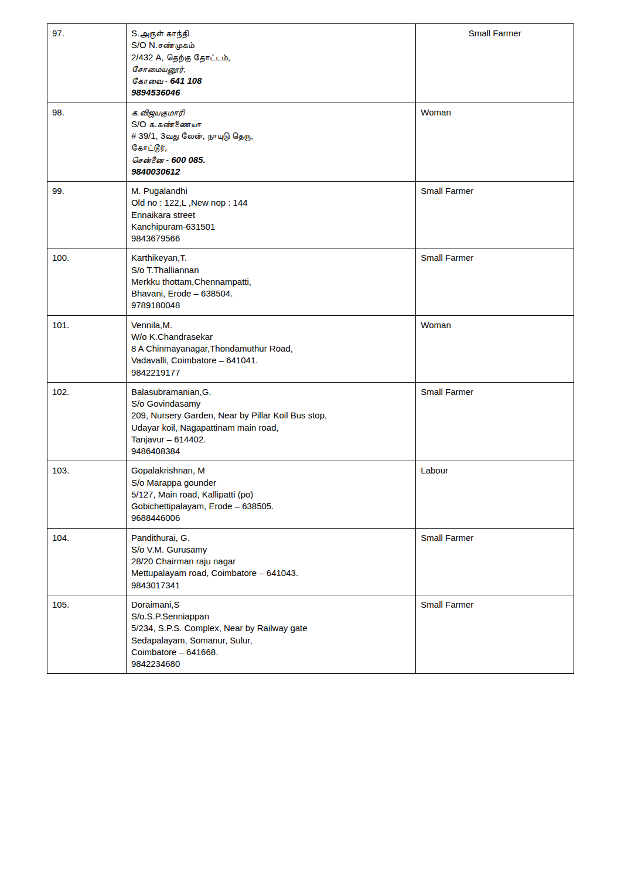| 97. | S. அருள் காந்தி S/O N. சண்முகம் 2/432 A, தெற்கு தோட்டம், சோமையனூர், கோவை - 641 108 9894536046 | Small Farmer |
| 98. | க.விஜயகுமாரி S/O க.கண்ணையா # 39/1, 3வது லேன், நாயுடு தெரு, கோட்டூர், சென்னை - 600 085. 9840030612 | Woman |
| 99. | M. Pugalandhi Old no : 122,L ,New nop : 144 Ennaikara street Kanchipuram-631501 9843679566 | Small Farmer |
| 100. | Karthikeyan,T. S/o T.Thalliannan Merkku thottam,Chennampatti, Bhavani, Erode – 638504. 9789180048 | Small Farmer |
| 101. | Vennila,M. W/o K.Chandrasekar 8 A Chinmayanagar,Thondamuthur Road, Vadavalli, Coimbatore – 641041. 9842219177 | Woman |
| 102. | Balasubramanian,G. S/o Govindasamy 209, Nursery Garden, Near by Pillar Koil Bus stop, Udayar koil, Nagapattinam main road, Tanjavur – 614402. 9486408384 | Small Farmer |
| 103. | Gopalakrishnan, M S/o Marappa gounder 5/127, Main road, Kallipatti (po) Gobichettipalayam, Erode – 638505. 9688446006 | Labour |
| 104. | Pandithurai, G. S/o V.M. Gurusamy 28/20 Chairman raju nagar Mettupalayam road, Coimbatore – 641043. 9843017341 | Small Farmer |
| 105. | Doraimani,S S/o.S.P.Senniappan 5/234, S.P.S. Complex, Near by Railway gate Sedapalayam, Somanur, Sulur, Coimbatore – 641668. 9842234680 | Small Farmer |